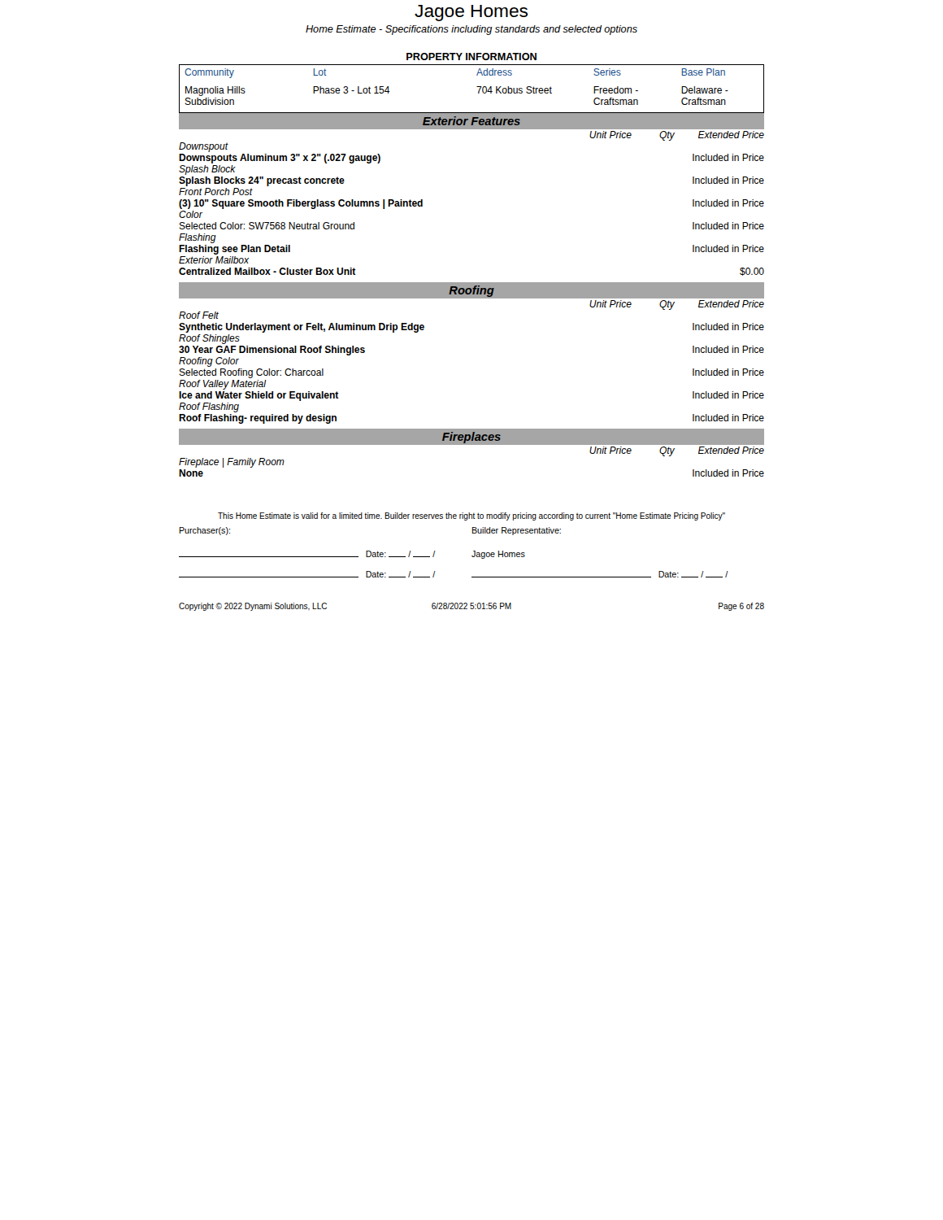Jagoe Homes
Home Estimate - Specifications including standards and selected options
PROPERTY INFORMATION
| Community | Lot | Address | Series | Base Plan |
| Magnolia Hills Subdivision | Phase 3 - Lot 154 | 704 Kobus Street | Freedom - Craftsman | Delaware - Craftsman |
Exterior Features
| | Unit Price | Qty | Extended Price |
| Downspout | | | |
| Downspouts Aluminum 3" x 2" (.027 gauge) | | | Included in Price |
| Splash Block | | | |
| Splash Blocks 24" precast concrete | | | Included in Price |
| Front Porch Post | | | |
| (3) 10" Square Smooth Fiberglass Columns / Painted | | | Included in Price |
| Color | | | |
| Selected Color: SW7568 Neutral Ground | | | Included in Price |
| Flashing | | | |
| Flashing see Plan Detail | | | Included in Price |
| Exterior Mailbox | | | |
| Centralized Mailbox - Cluster Box Unit | | | $0.00 |
Roofing
| | Unit Price | Qty | Extended Price |
| Roof Felt | | | |
| Synthetic Underlayment or Felt, Aluminum Drip Edge | | | Included in Price |
| Roof Shingles | | | |
| 30 Year GAF Dimensional Roof Shingles | | | Included in Price |
| Roofing Color | | | |
| Selected Roofing Color: Charcoal | | | Included in Price |
| Roof Valley Material | | | |
| Ice and Water Shield or Equivalent | | | Included in Price |
| Roof Flashing | | | |
| Roof Flashing- required by design | | | Included in Price |
Fireplaces
| | Unit Price | Qty | Extended Price |
| Fireplace / Family Room | | | |
| None | | | Included in Price |
This Home Estimate is valid for a limited time. Builder reserves the right to modify pricing according to current "Home Estimate Pricing Policy"
| Purchaser(s): | Builder Representative: |
| Date: / / | Jagoe Homes |
| Date: / / | Date: / / |
| Copyright © 2022 Dynami Solutions, LLC | 6/28/2022 5:01:56 PM | Page 6 of 28 |